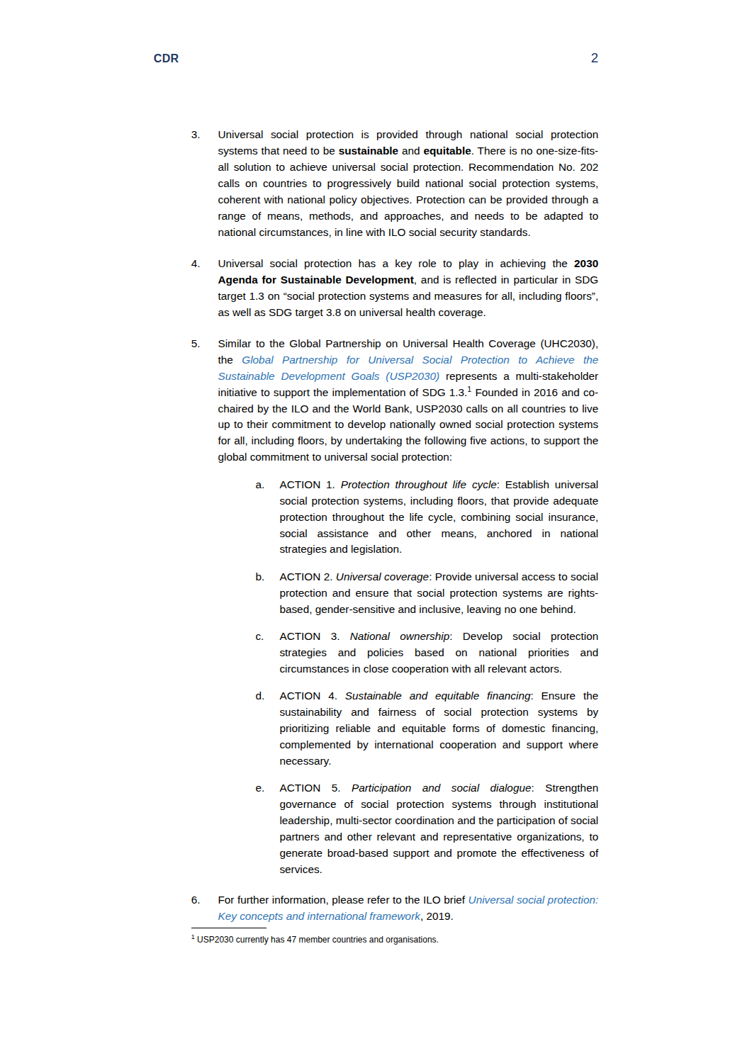CDR
2
Universal social protection is provided through national social protection systems that need to be sustainable and equitable. There is no one-size-fits-all solution to achieve universal social protection. Recommendation No. 202 calls on countries to progressively build national social protection systems, coherent with national policy objectives. Protection can be provided through a range of means, methods, and approaches, and needs to be adapted to national circumstances, in line with ILO social security standards.
Universal social protection has a key role to play in achieving the 2030 Agenda for Sustainable Development, and is reflected in particular in SDG target 1.3 on “social protection systems and measures for all, including floors”, as well as SDG target 3.8 on universal health coverage.
Similar to the Global Partnership on Universal Health Coverage (UHC2030), the Global Partnership for Universal Social Protection to Achieve the Sustainable Development Goals (USP2030) represents a multi-stakeholder initiative to support the implementation of SDG 1.3.1 Founded in 2016 and co-chaired by the ILO and the World Bank, USP2030 calls on all countries to live up to their commitment to develop nationally owned social protection systems for all, including floors, by undertaking the following five actions, to support the global commitment to universal social protection:
ACTION 1. Protection throughout life cycle: Establish universal social protection systems, including floors, that provide adequate protection throughout the life cycle, combining social insurance, social assistance and other means, anchored in national strategies and legislation.
ACTION 2. Universal coverage: Provide universal access to social protection and ensure that social protection systems are rights-based, gender-sensitive and inclusive, leaving no one behind.
ACTION 3. National ownership: Develop social protection strategies and policies based on national priorities and circumstances in close cooperation with all relevant actors.
ACTION 4. Sustainable and equitable financing: Ensure the sustainability and fairness of social protection systems by prioritizing reliable and equitable forms of domestic financing, complemented by international cooperation and support where necessary.
ACTION 5. Participation and social dialogue: Strengthen governance of social protection systems through institutional leadership, multi-sector coordination and the participation of social partners and other relevant and representative organizations, to generate broad-based support and promote the effectiveness of services.
For further information, please refer to the ILO brief Universal social protection: Key concepts and international framework, 2019.
1 USP2030 currently has 47 member countries and organisations.